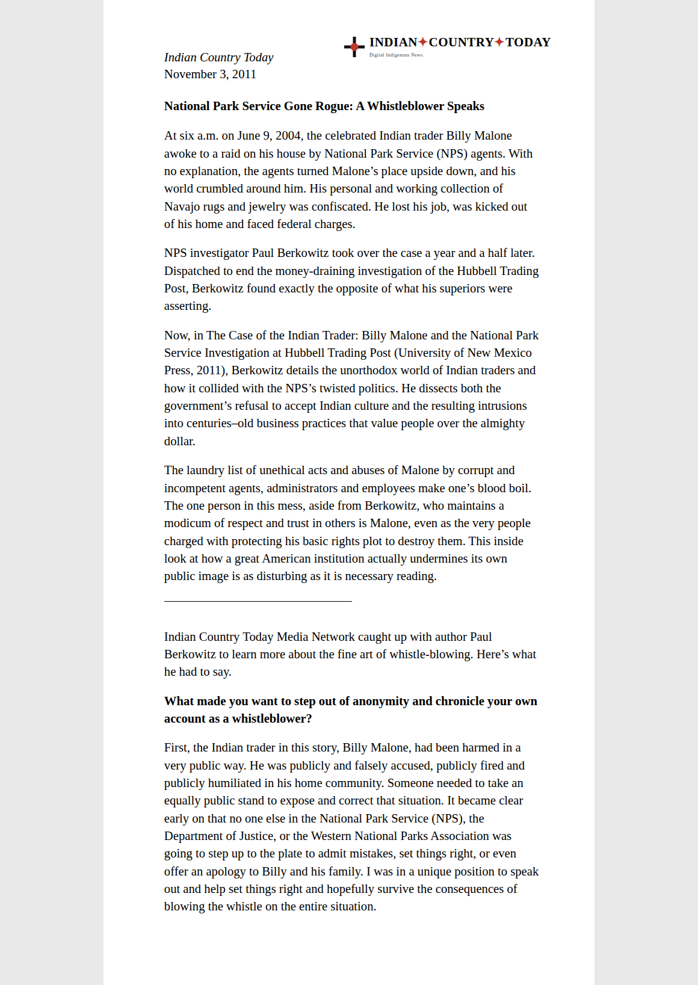INDIAN✦COUNTRY✦TODAY Digital Indigenous News.
Indian Country Today
November 3, 2011
National Park Service Gone Rogue: A Whistleblower Speaks
At six a.m. on June 9, 2004, the celebrated Indian trader Billy Malone awoke to a raid on his house by National Park Service (NPS) agents. With no explanation, the agents turned Malone’s place upside down, and his world crumbled around him. His personal and working collection of Navajo rugs and jewelry was confiscated. He lost his job, was kicked out of his home and faced federal charges.
NPS investigator Paul Berkowitz took over the case a year and a half later. Dispatched to end the money-draining investigation of the Hubbell Trading Post, Berkowitz found exactly the opposite of what his superiors were asserting.
Now, in The Case of the Indian Trader: Billy Malone and the National Park Service Investigation at Hubbell Trading Post (University of New Mexico Press, 2011), Berkowitz details the unorthodox world of Indian traders and how it collided with the NPS’s twisted politics. He dissects both the government’s refusal to accept Indian culture and the resulting intrusions into centuries–old business practices that value people over the almighty dollar.
The laundry list of unethical acts and abuses of Malone by corrupt and incompetent agents, administrators and employees make one’s blood boil. The one person in this mess, aside from Berkowitz, who maintains a modicum of respect and trust in others is Malone, even as the very people charged with protecting his basic rights plot to destroy them. This inside look at how a great American institution actually undermines its own public image is as disturbing as it is necessary reading.
Indian Country Today Media Network caught up with author Paul Berkowitz to learn more about the fine art of whistle-blowing. Here’s what he had to say.
What made you want to step out of anonymity and chronicle your own account as a whistleblower?
First, the Indian trader in this story, Billy Malone, had been harmed in a very public way. He was publicly and falsely accused, publicly fired and publicly humiliated in his home community. Someone needed to take an equally public stand to expose and correct that situation. It became clear early on that no one else in the National Park Service (NPS), the Department of Justice, or the Western National Parks Association was going to step up to the plate to admit mistakes, set things right, or even offer an apology to Billy and his family. I was in a unique position to speak out and help set things right and hopefully survive the consequences of blowing the whistle on the entire situation.